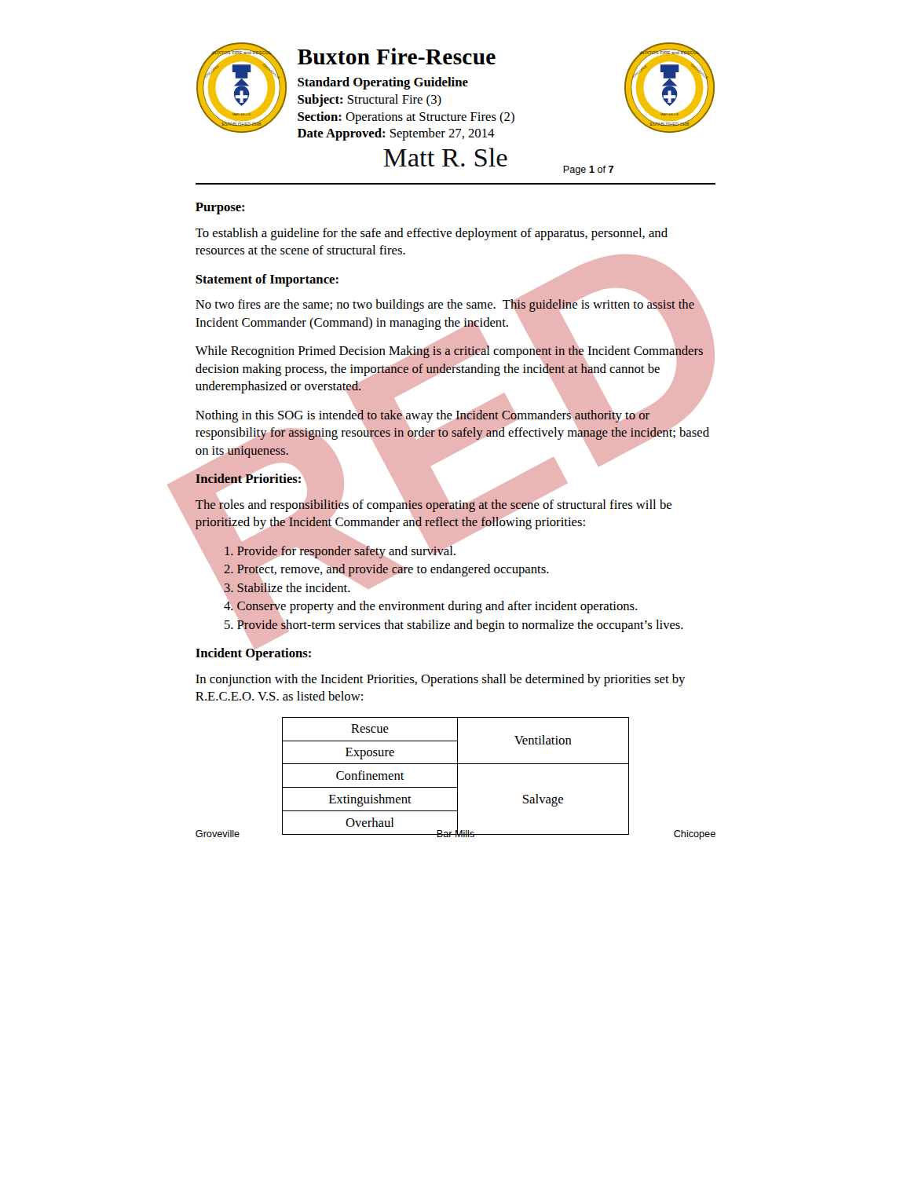RED
BUXTON FIRE and RESCUE ESTABLISHED 1938 CHICOPEE GROVEVILLE BAR MILLS
BUXTON FIRE and RESCUE ESTABLISHED 1938 CHICOPEE GROVEVILLE BAR MILLS
Buxton Fire-Rescue
Standard Operating Guideline
Subject: Structural Fire (3)
Section: Operations at Structure Fires (2)
Date Approved: September 27, 2014
Matt R. Sle
Page 1 of 7
Purpose:
To establish a guideline for the safe and effective deployment of apparatus, personnel, and resources at the scene of structural fires.
Statement of Importance:
No two fires are the same; no two buildings are the same. This guideline is written to assist the Incident Commander (Command) in managing the incident.
While Recognition Primed Decision Making is a critical component in the Incident Commanders decision making process, the importance of understanding the incident at hand cannot be underemphasized or overstated.
Nothing in this SOG is intended to take away the Incident Commanders authority to or responsibility for assigning resources in order to safely and effectively manage the incident; based on its uniqueness.
Incident Priorities:
The roles and responsibilities of companies operating at the scene of structural fires will be prioritized by the Incident Commander and reflect the following priorities:
Provide for responder safety and survival.
Protect, remove, and provide care to endangered occupants.
Stabilize the incident.
Conserve property and the environment during and after incident operations.
Provide short-term services that stabilize and begin to normalize the occupant’s lives.
Incident Operations:
In conjunction with the Incident Priorities, Operations shall be determined by priorities set by R.E.C.E.O. V.S. as listed below:
| Rescue | Ventilation |
| Exposure |
| Confinement | Salvage |
| Extinguishment |
| Overhaul |
Groveville Bar Mills Chicopee